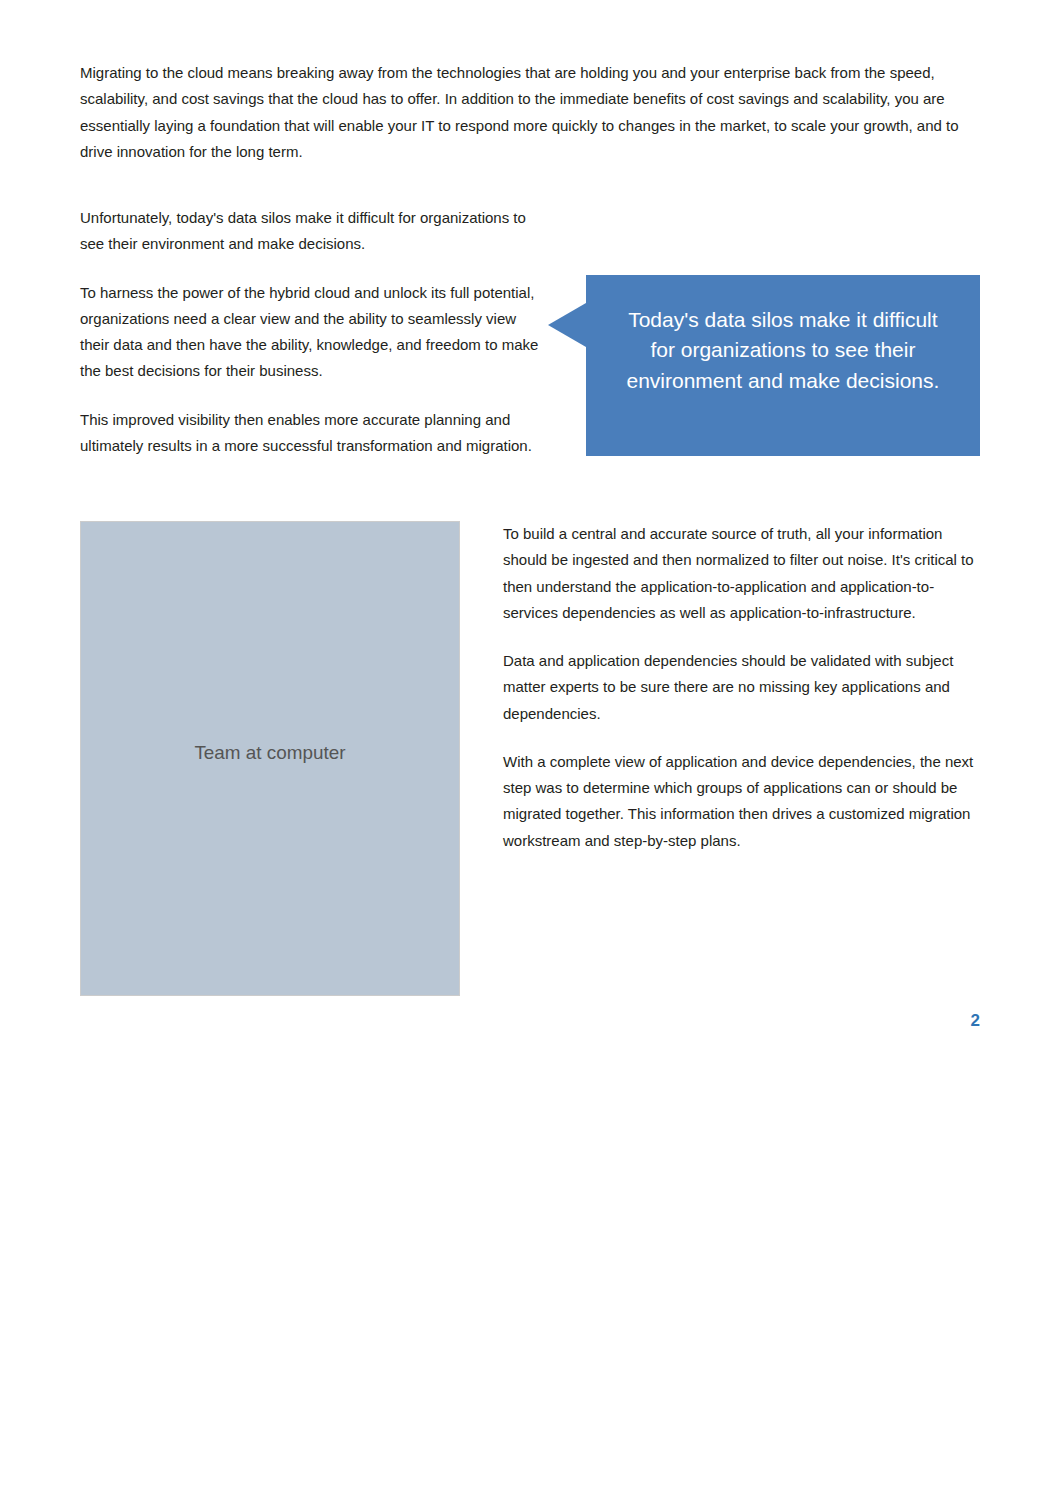Migrating to the cloud means breaking away from the technologies that are holding you and your enterprise back from the speed, scalability, and cost savings that the cloud has to offer. In addition to the immediate benefits of cost savings and scalability, you are essentially laying a foundation that will enable your IT to respond more quickly to changes in the market, to scale your growth, and to drive innovation for the long term.
Unfortunately, today's data silos make it difficult for organizations to see their environment and make decisions.
To harness the power of the hybrid cloud and unlock its full potential, organizations need a clear view and the ability to seamlessly view their data and then have the ability, knowledge, and freedom to make the best decisions for their business.
This improved visibility then enables more accurate planning and ultimately results in a more successful transformation and migration.
Today's data silos make it difficult for organizations to see their environment and make decisions.
To build a central and accurate source of truth, all your information should be ingested and then normalized to filter out noise. It's critical to then understand the application-to-application and application-to-services dependencies as well as application-to-infrastructure.
Data and application dependencies should be validated with subject matter experts to be sure there are no missing key applications and dependencies.
With a complete view of application and device dependencies, the next step was to determine which groups of applications can or should be migrated together. This information then drives a customized migration workstream and step-by-step plans.
2